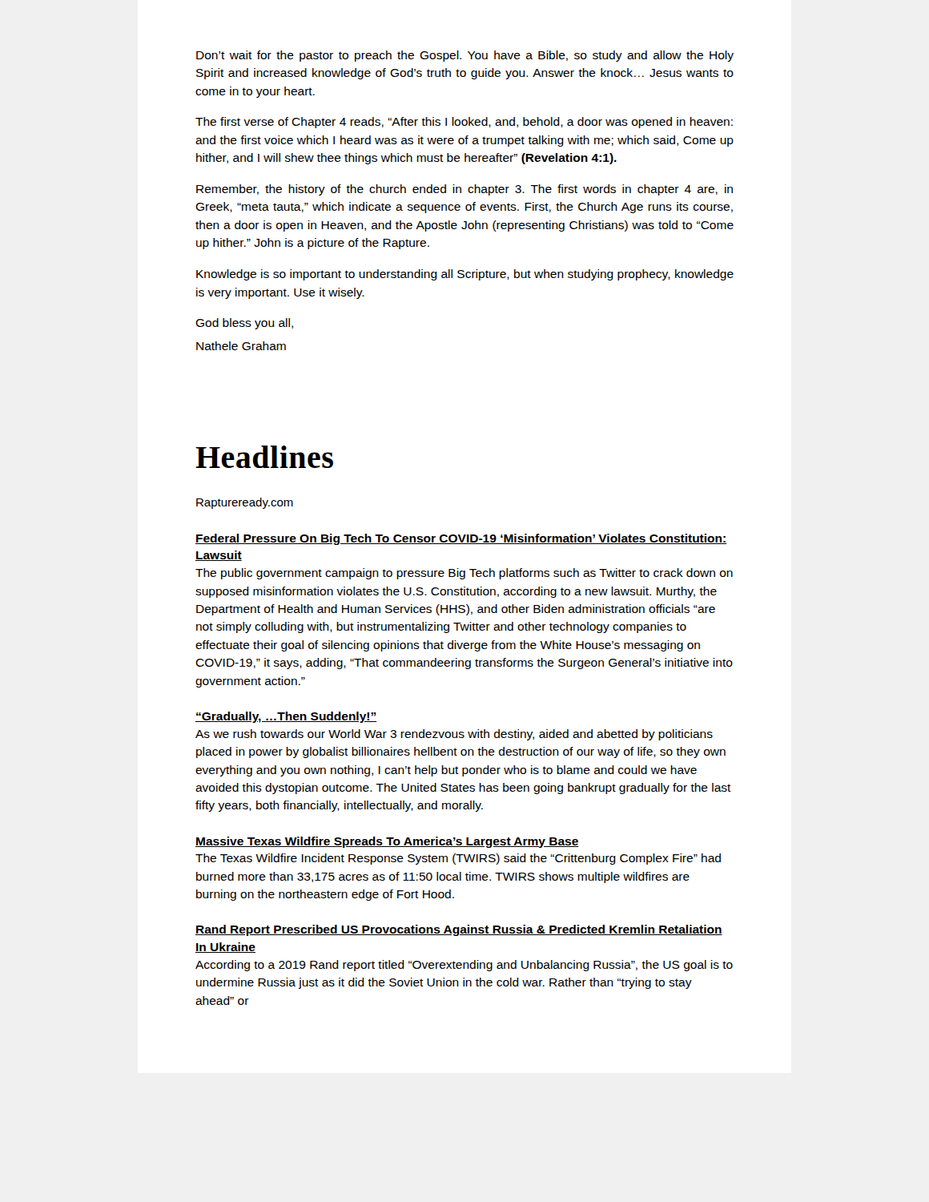Don’t wait for the pastor to preach the Gospel. You have a Bible, so study and allow the Holy Spirit and increased knowledge of God’s truth to guide you. Answer the knock… Jesus wants to come in to your heart.
The first verse of Chapter 4 reads, “After this I looked, and, behold, a door was opened in heaven: and the first voice which I heard was as it were of a trumpet talking with me; which said, Come up hither, and I will shew thee things which must be hereafter” (Revelation 4:1).
Remember, the history of the church ended in chapter 3. The first words in chapter 4 are, in Greek, “meta tauta,” which indicate a sequence of events. First, the Church Age runs its course, then a door is open in Heaven, and the Apostle John (representing Christians) was told to “Come up hither.” John is a picture of the Rapture.
Knowledge is so important to understanding all Scripture, but when studying prophecy, knowledge is very important. Use it wisely.
God bless you all,
Nathele Graham
Headlines
Raptureready.com
Federal Pressure On Big Tech To Censor COVID-19 ‘Misinformation’ Violates Constitution: Lawsuit
The public government campaign to pressure Big Tech platforms such as Twitter to crack down on supposed misinformation violates the U.S. Constitution, according to a new lawsuit. Murthy, the Department of Health and Human Services (HHS), and other Biden administration officials “are not simply colluding with, but instrumentalizing Twitter and other technology companies to effectuate their goal of silencing opinions that diverge from the White House’s messaging on COVID-19,” it says, adding, “That commandeering transforms the Surgeon General’s initiative into government action.”
“Gradually, …Then Suddenly!”
As we rush towards our World War 3 rendezvous with destiny, aided and abetted by politicians placed in power by globalist billionaires hellbent on the destruction of our way of life, so they own everything and you own nothing, I can’t help but ponder who is to blame and could we have avoided this dystopian outcome. The United States has been going bankrupt gradually for the last fifty years, both financially, intellectually, and morally.
Massive Texas Wildfire Spreads To America’s Largest Army Base
The Texas Wildfire Incident Response System (TWIRS) said the “Crittenburg Complex Fire” had burned more than 33,175 acres as of 11:50 local time. TWIRS shows multiple wildfires are burning on the northeastern edge of Fort Hood.
Rand Report Prescribed US Provocations Against Russia & Predicted Kremlin Retaliation In Ukraine
According to a 2019 Rand report titled “Overextending and Unbalancing Russia”, the US goal is to undermine Russia just as it did the Soviet Union in the cold war. Rather than “trying to stay ahead” or